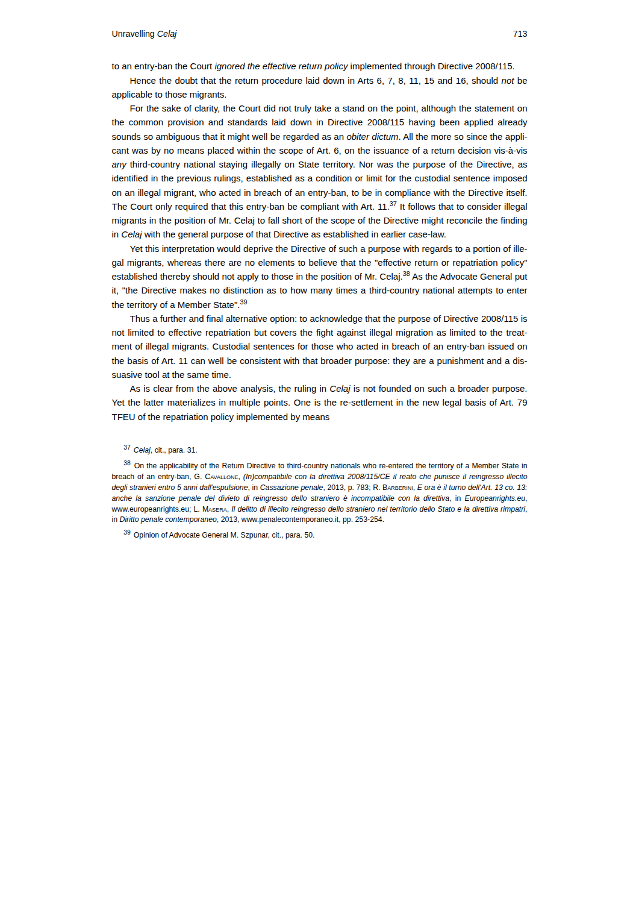Unravelling Celaj 713
to an entry-ban the Court ignored the effective return policy implemented through Directive 2008/115.
Hence the doubt that the return procedure laid down in Arts 6, 7, 8, 11, 15 and 16, should not be applicable to those migrants.
For the sake of clarity, the Court did not truly take a stand on the point, although the statement on the common provision and standards laid down in Directive 2008/115 having been applied already sounds so ambiguous that it might well be regarded as an obiter dictum. All the more so since the applicant was by no means placed within the scope of Art. 6, on the issuance of a return decision vis-à-vis any third-country national staying illegally on State territory. Nor was the purpose of the Directive, as identified in the previous rulings, established as a condition or limit for the custodial sentence imposed on an illegal migrant, who acted in breach of an entry-ban, to be in compliance with the Directive itself. The Court only required that this entry-ban be compliant with Art. 11.37 It follows that to consider illegal migrants in the position of Mr. Celaj to fall short of the scope of the Directive might reconcile the finding in Celaj with the general purpose of that Directive as established in earlier case-law.
Yet this interpretation would deprive the Directive of such a purpose with regards to a portion of illegal migrants, whereas there are no elements to believe that the "effective return or repatriation policy" established thereby should not apply to those in the position of Mr. Celaj.38 As the Advocate General put it, "the Directive makes no distinction as to how many times a third-country national attempts to enter the territory of a Member State".39
Thus a further and final alternative option: to acknowledge that the purpose of Directive 2008/115 is not limited to effective repatriation but covers the fight against illegal migration as limited to the treatment of illegal migrants. Custodial sentences for those who acted in breach of an entry-ban issued on the basis of Art. 11 can well be consistent with that broader purpose: they are a punishment and a dissuasive tool at the same time.
As is clear from the above analysis, the ruling in Celaj is not founded on such a broader purpose. Yet the latter materializes in multiple points. One is the re-settlement in the new legal basis of Art. 79 TFEU of the repatriation policy implemented by means
37 Celaj, cit., para. 31.
38 On the applicability of the Return Directive to third-country nationals who re-entered the territory of a Member State in breach of an entry-ban, G. Cavallone, (In)compatibile con la direttiva 2008/115/CE il reato che punisce il reingresso illecito degli stranieri entro 5 anni dall'espulsione, in Cassazione penale, 2013, p. 783; R. Barberini, E ora è il turno dell'Art. 13 co. 13: anche la sanzione penale del divieto di reingresso dello straniero è incompatibile con la direttiva, in Europeanrights.eu, www.europeanrights.eu; L. Masera, Il delitto di illecito reingresso dello straniero nel territorio dello Stato e la direttiva rimpatri, in Diritto penale contemporaneo, 2013, www.penalecontemporaneo.it, pp. 253-254.
39 Opinion of Advocate General M. Szpunar, cit., para. 50.